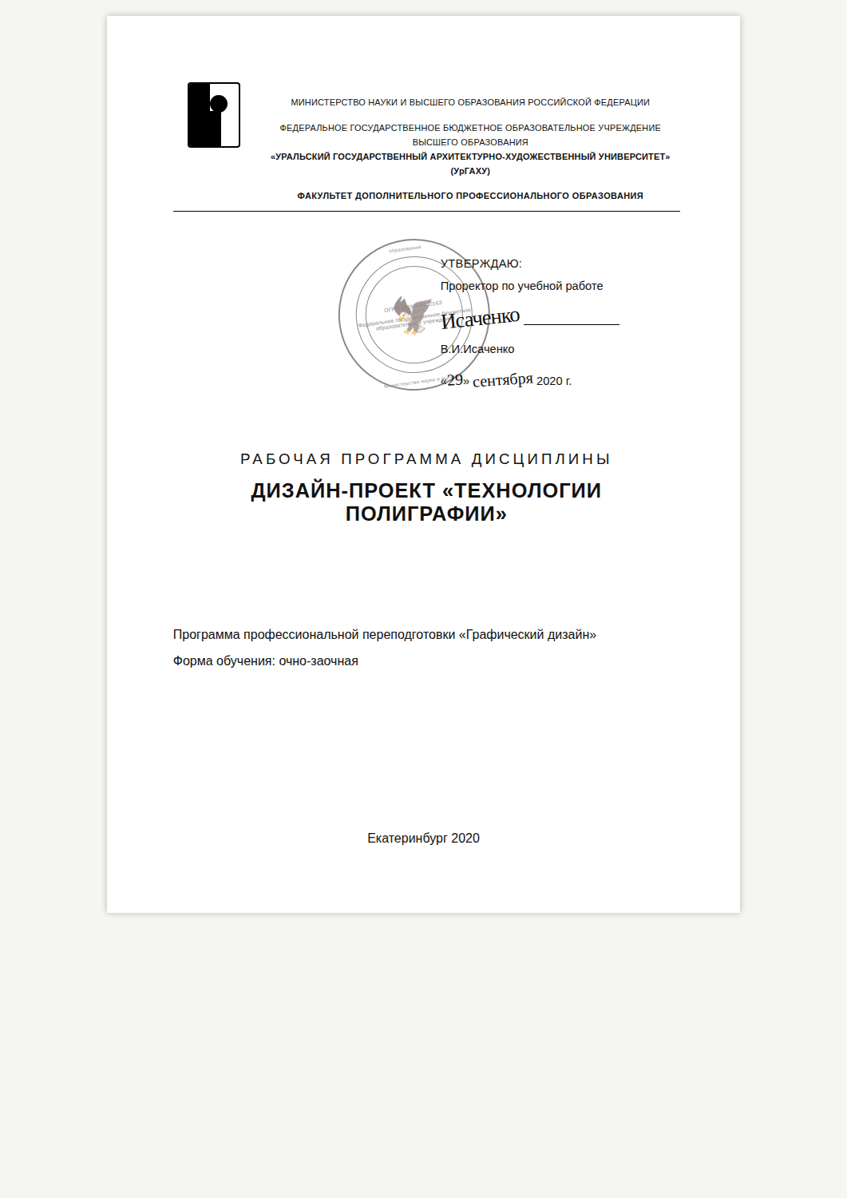Министерство науки и высшего образования Российской Федерации
Федеральное государственное бюджетное образовательное учреждение
высшего образования
«Уральский государственный архитектурно-художественный университет»
(УрГАХУ)
Факультет дополнительного профессионального образования
образования
Министерство науки и высшего
🦅
ОГРН 1026604940163
УрГАХУ
Федеральное государственное бюджетное образовательное учреждение
УТВЕРЖДАЮ: Проректор по учебной работе Исаченко В.И.Исаченко «29» сентября 2020 г.
РАБОЧАЯ ПРОГРАММА ДИСЦИПЛИНЫ
ДИЗАЙН-ПРОЕКТ «ТЕХНОЛОГИИ ПОЛИГРАФИИ»
Программа профессиональной переподготовки «Графический дизайн»
Форма обучения: очно-заочная
Екатеринбург 2020